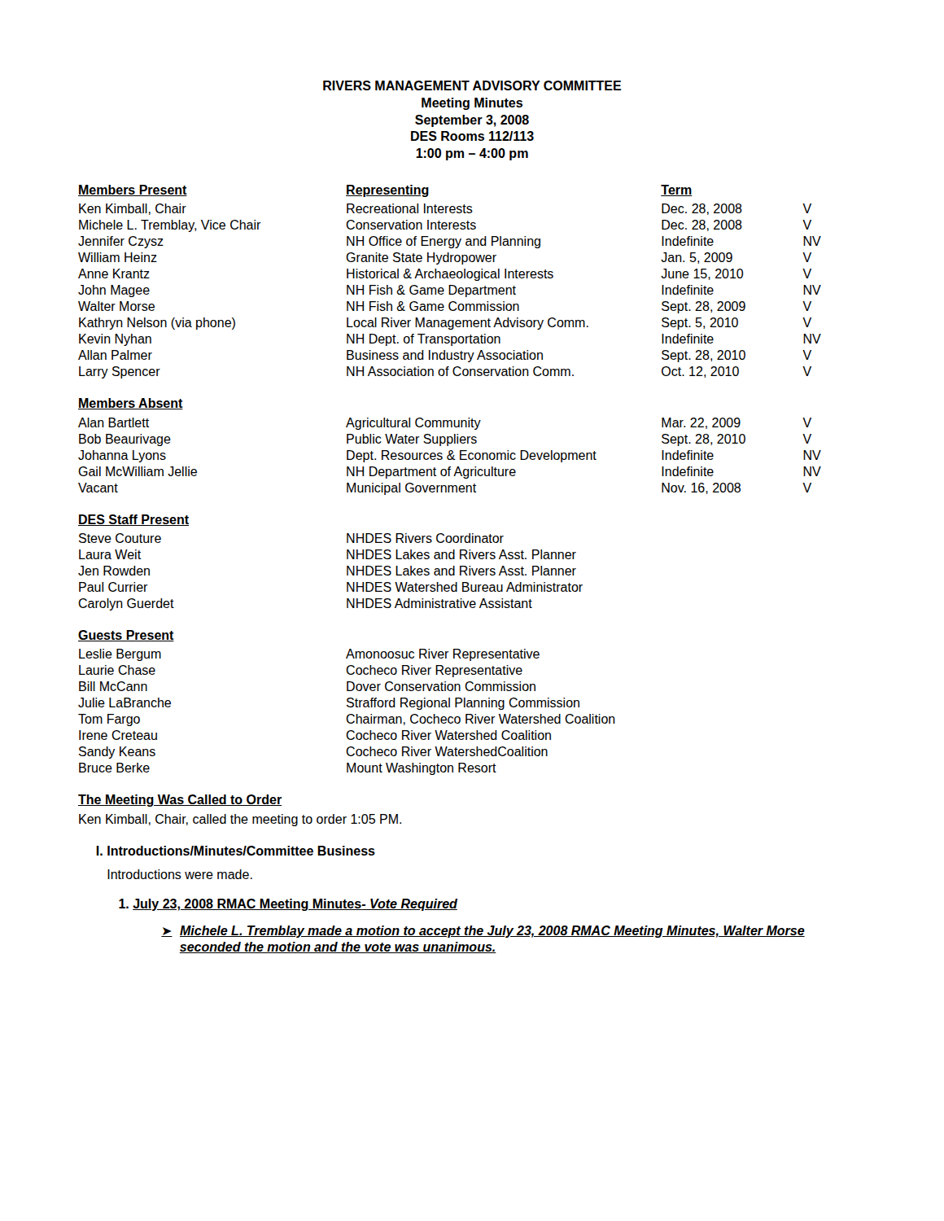RIVERS MANAGEMENT ADVISORY COMMITTEE
Meeting Minutes
September 3, 2008
DES Rooms 112/113
1:00 pm – 4:00 pm
| Members Present | Representing | Term | |
| Ken Kimball, Chair | Recreational Interests | Dec. 28, 2008 | V |
| Michele L. Tremblay, Vice Chair | Conservation Interests | Dec. 28, 2008 | V |
| Jennifer Czysz | NH Office of Energy and Planning | Indefinite | NV |
| William Heinz | Granite State Hydropower | Jan. 5, 2009 | V |
| Anne Krantz | Historical & Archaeological Interests | June 15, 2010 | V |
| John Magee | NH Fish & Game Department | Indefinite | NV |
| Walter Morse | NH Fish & Game Commission | Sept. 28, 2009 | V |
| Kathryn Nelson (via phone) | Local River Management Advisory Comm. | Sept. 5, 2010 | V |
| Kevin Nyhan | NH Dept. of Transportation | Indefinite | NV |
| Allan Palmer | Business and Industry Association | Sept. 28, 2010 | V |
| Larry Spencer | NH Association of Conservation Comm. | Oct. 12, 2010 | V |
| Members Absent | | | |
| Alan Bartlett | Agricultural Community | Mar. 22, 2009 | V |
| Bob Beaurivage | Public Water Suppliers | Sept. 28, 2010 | V |
| Johanna Lyons | Dept. Resources & Economic Development | Indefinite | NV |
| Gail McWilliam Jellie | NH Department of Agriculture | Indefinite | NV |
| Vacant | Municipal Government | Nov. 16, 2008 | V |
| DES Staff Present | | | |
| Steve Couture | NHDES Rivers Coordinator | | |
| Laura Weit | NHDES Lakes and Rivers Asst. Planner | | |
| Jen Rowden | NHDES Lakes and Rivers Asst. Planner | | |
| Paul Currier | NHDES Watershed Bureau Administrator | | |
| Carolyn Guerdet | NHDES Administrative Assistant | | |
| Guests Present | | | |
| Leslie Bergum | Amonoosuc River Representative | | |
| Laurie Chase | Cocheco River Representative | | |
| Bill McCann | Dover Conservation Commission | | |
| Julie LaBranche | Strafford Regional Planning Commission | | |
| Tom Fargo | Chairman, Cocheco River Watershed Coalition | | |
| Irene Creteau | Cocheco River Watershed Coalition | | |
| Sandy Keans | Cocheco River WatershedCoalition | | |
| Bruce Berke | Mount Washington Resort | | |
The Meeting Was Called to Order
Ken Kimball, Chair, called the meeting to order 1:05 PM.
Introductions/Minutes/Committee Business
Introductions were made.
July 23, 2008 RMAC Meeting Minutes- Vote Required
Michele L. Tremblay made a motion to accept the July 23, 2008 RMAC Meeting Minutes, Walter Morse seconded the motion and the vote was unanimous.